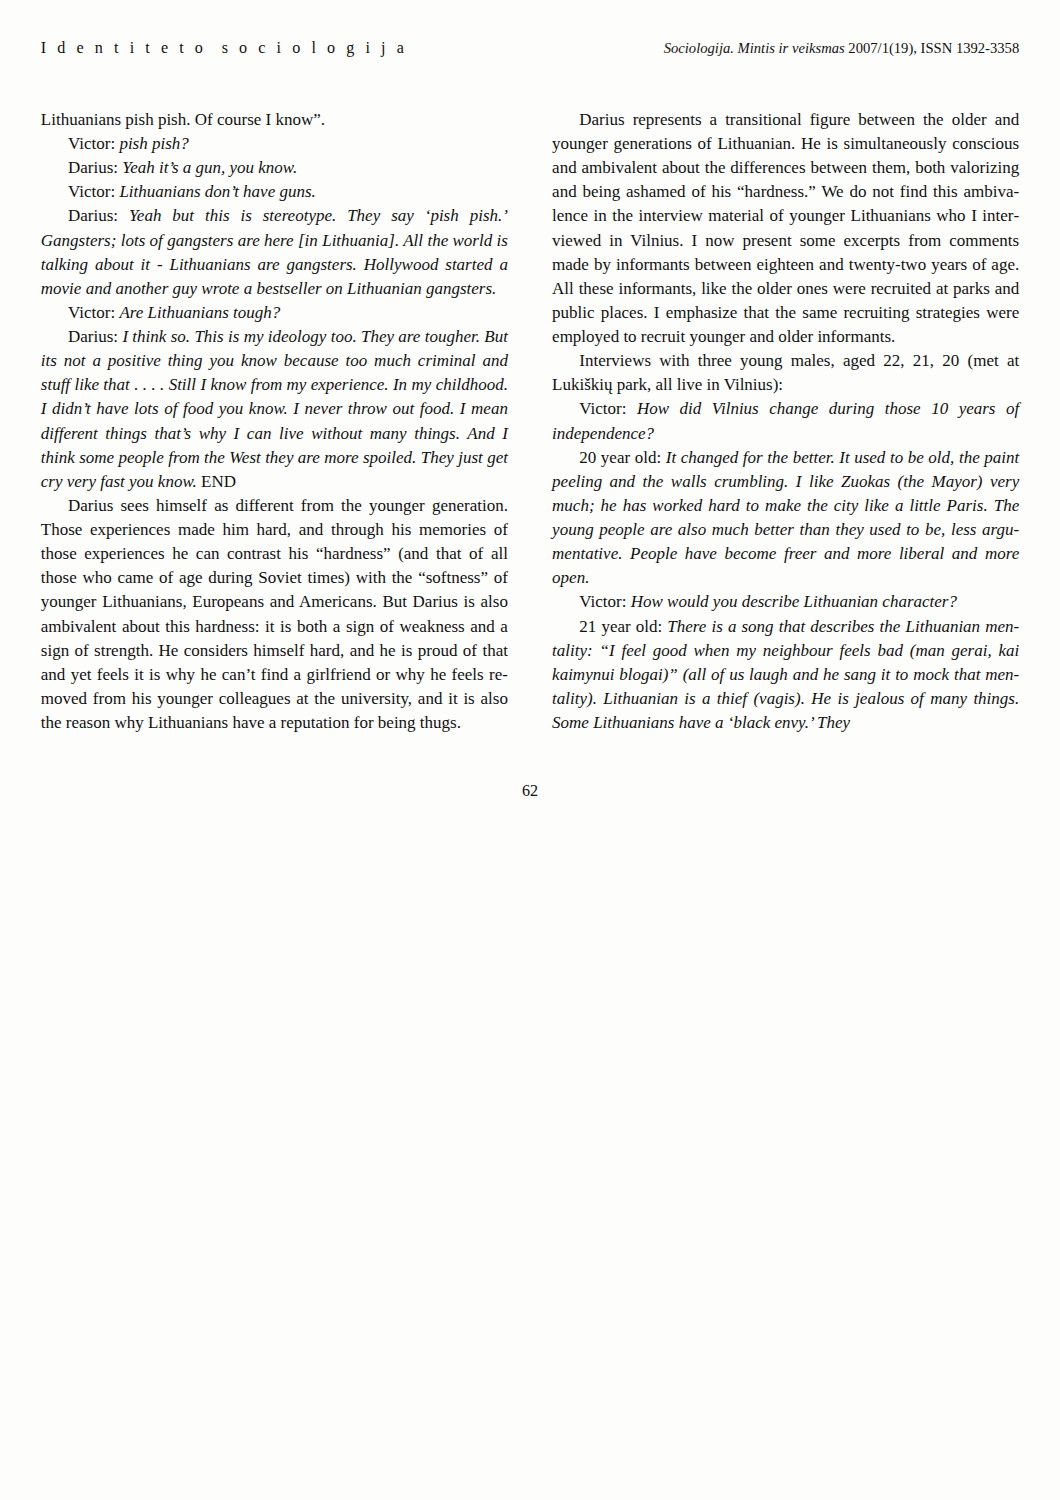I d e n t i t e t o s o c i o l o g i j a
Sociologija. Mintis ir veiksmas 2007/1(19), ISSN 1392-3358
Lithuanians pish pish. Of course I know”.
Victor: pish pish?
Darius: Yeah it’s a gun, you know.
Victor: Lithuanians don’t have guns.
Darius: Yeah but this is stereotype. They say ‘pish pish.’ Gangsters; lots of gangsters are here [in Lithuania]. All the world is talking about it - Lithuanians are gangsters. Hollywood started a movie and another guy wrote a bestseller on Lithuanian gangsters.
Victor: Are Lithuanians tough?
Darius: I think so. This is my ideology too. They are tougher. But its not a positive thing you know because too much criminal and stuff like that . . . . Still I know from my experience. In my childhood. I didn’t have lots of food you know. I never throw out food. I mean different things that’s why I can live without many things. And I think some people from the West they are more spoiled. They just get cry very fast you know. END
Darius sees himself as different from the younger generation. Those experiences made him hard, and through his memories of those experiences he can contrast his “hardness” (and that of all those who came of age during Soviet times) with the “softness” of younger Lithuanians, Europeans and Americans. But Darius is also ambivalent about this hardness: it is both a sign of weakness and a sign of strength. He considers himself hard, and he is proud of that and yet feels it is why he can’t find a girlfriend or why he feels removed from his younger colleagues at the university, and it is also the reason why Lithuanians have a reputation for being thugs.
Darius represents a transitional figure between the older and younger generations of Lithuanian. He is simultaneously conscious and ambivalent about the differences between them, both valorizing and being ashamed of his “hardness.” We do not find this ambivalence in the interview material of younger Lithuanians who I interviewed in Vilnius. I now present some excerpts from comments made by informants between eighteen and twenty-two years of age. All these informants, like the older ones were recruited at parks and public places. I emphasize that the same recruiting strategies were employed to recruit younger and older informants.
Interviews with three young males, aged 22, 21, 20 (met at Lukiškių park, all live in Vilnius):
Victor: How did Vilnius change during those 10 years of independence?
20 year old: It changed for the better. It used to be old, the paint peeling and the walls crumbling. I like Zuokas (the Mayor) very much; he has worked hard to make the city like a little Paris. The young people are also much better than they used to be, less argumentative. People have become freer and more liberal and more open.
Victor: How would you describe Lithuanian character?
21 year old: There is a song that describes the Lithuanian mentality: “I feel good when my neighbour feels bad (man gerai, kai kaimynui blogai)” (all of us laugh and he sang it to mock that mentality). Lithuanian is a thief (vagis). He is jealous of many things. Some Lithuanians have a ‘black envy.’ They
62